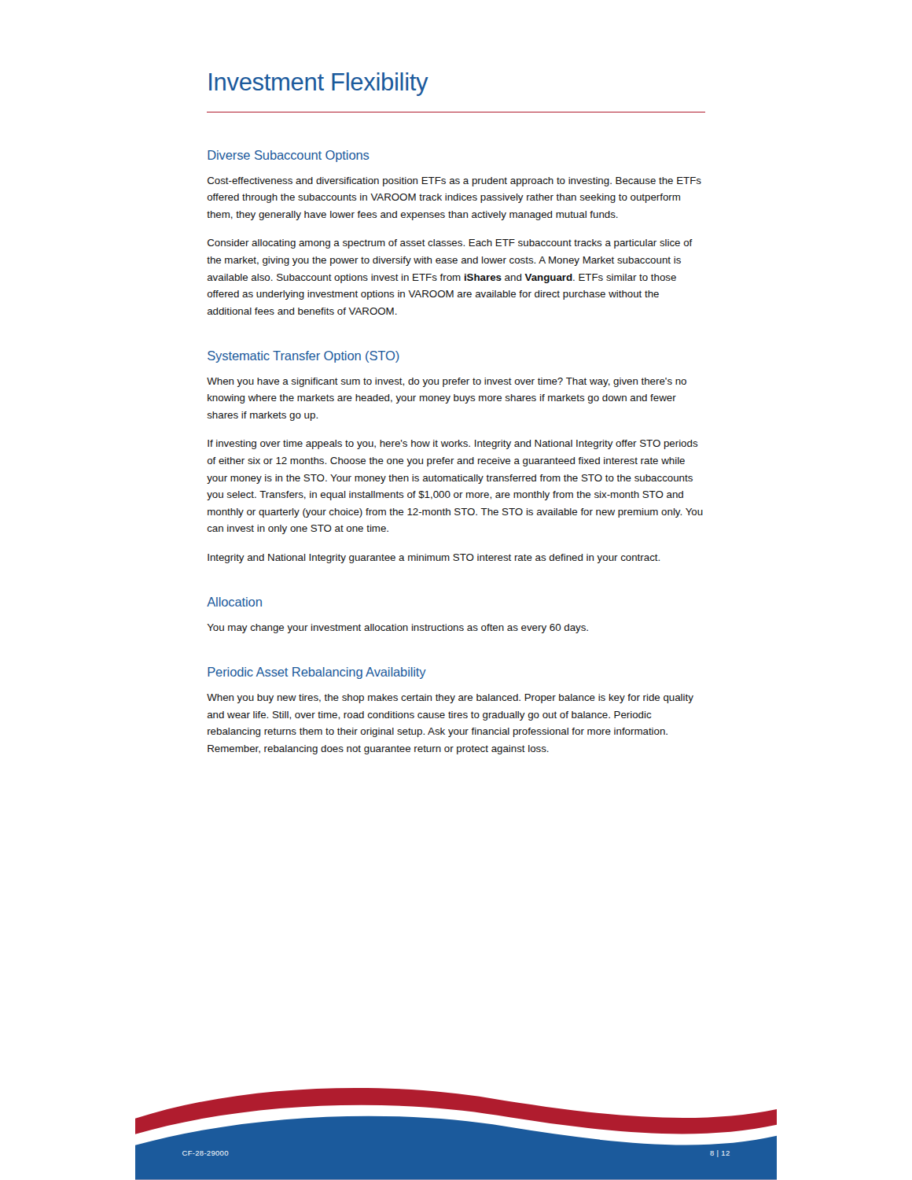Investment Flexibility
Diverse Subaccount Options
Cost-effectiveness and diversification position ETFs as a prudent approach to investing. Because the ETFs offered through the subaccounts in VAROOM track indices passively rather than seeking to outperform them, they generally have lower fees and expenses than actively managed mutual funds.
Consider allocating among a spectrum of asset classes. Each ETF subaccount tracks a particular slice of the market, giving you the power to diversify with ease and lower costs. A Money Market subaccount is available also. Subaccount options invest in ETFs from iShares and Vanguard. ETFs similar to those offered as underlying investment options in VAROOM are available for direct purchase without the additional fees and benefits of VAROOM.
Systematic Transfer Option (STO)
When you have a significant sum to invest, do you prefer to invest over time? That way, given there's no knowing where the markets are headed, your money buys more shares if markets go down and fewer shares if markets go up.
If investing over time appeals to you, here's how it works. Integrity and National Integrity offer STO periods of either six or 12 months. Choose the one you prefer and receive a guaranteed fixed interest rate while your money is in the STO. Your money then is automatically transferred from the STO to the subaccounts you select. Transfers, in equal installments of $1,000 or more, are monthly from the six-month STO and monthly or quarterly (your choice) from the 12-month STO. The STO is available for new premium only. You can invest in only one STO at one time.
Integrity and National Integrity guarantee a minimum STO interest rate as defined in your contract.
Allocation
You may change your investment allocation instructions as often as every 60 days.
Periodic Asset Rebalancing Availability
When you buy new tires, the shop makes certain they are balanced. Proper balance is key for ride quality and wear life. Still, over time, road conditions cause tires to gradually go out of balance. Periodic rebalancing returns them to their original setup. Ask your financial professional for more information. Remember, rebalancing does not guarantee return or protect against loss.
CF-28-29000 8 | 12